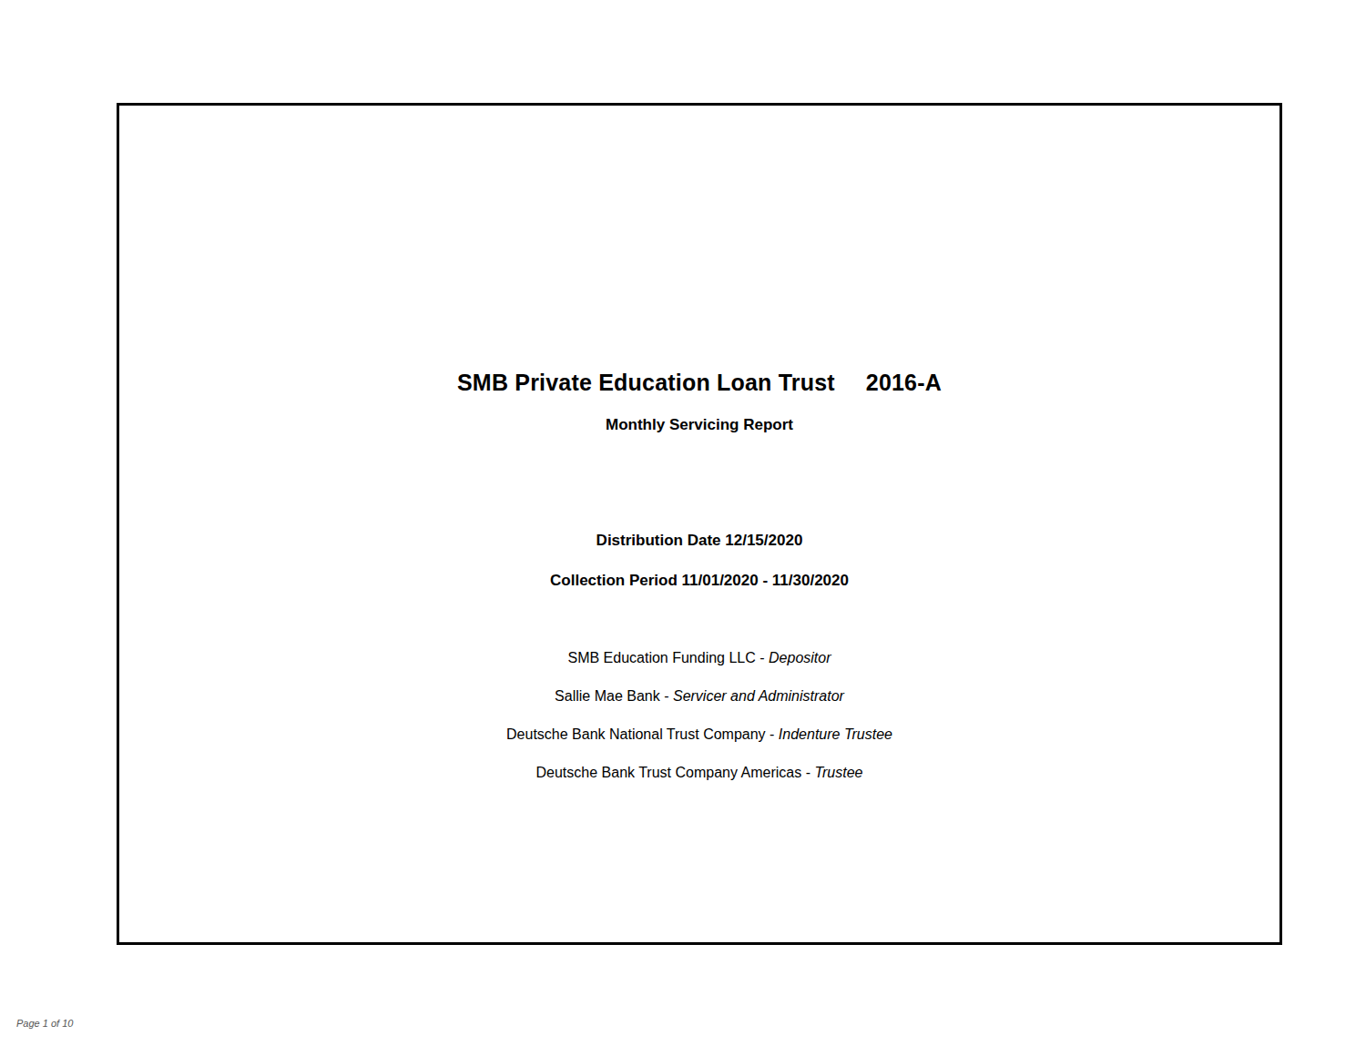SMB Private Education Loan Trust 2016-A
Monthly Servicing Report
Distribution Date 12/15/2020
Collection Period 11/01/2020 - 11/30/2020
SMB Education Funding LLC - Depositor
Sallie Mae Bank - Servicer and Administrator
Deutsche Bank National Trust Company - Indenture Trustee
Deutsche Bank Trust Company Americas - Trustee
Page 1 of 10